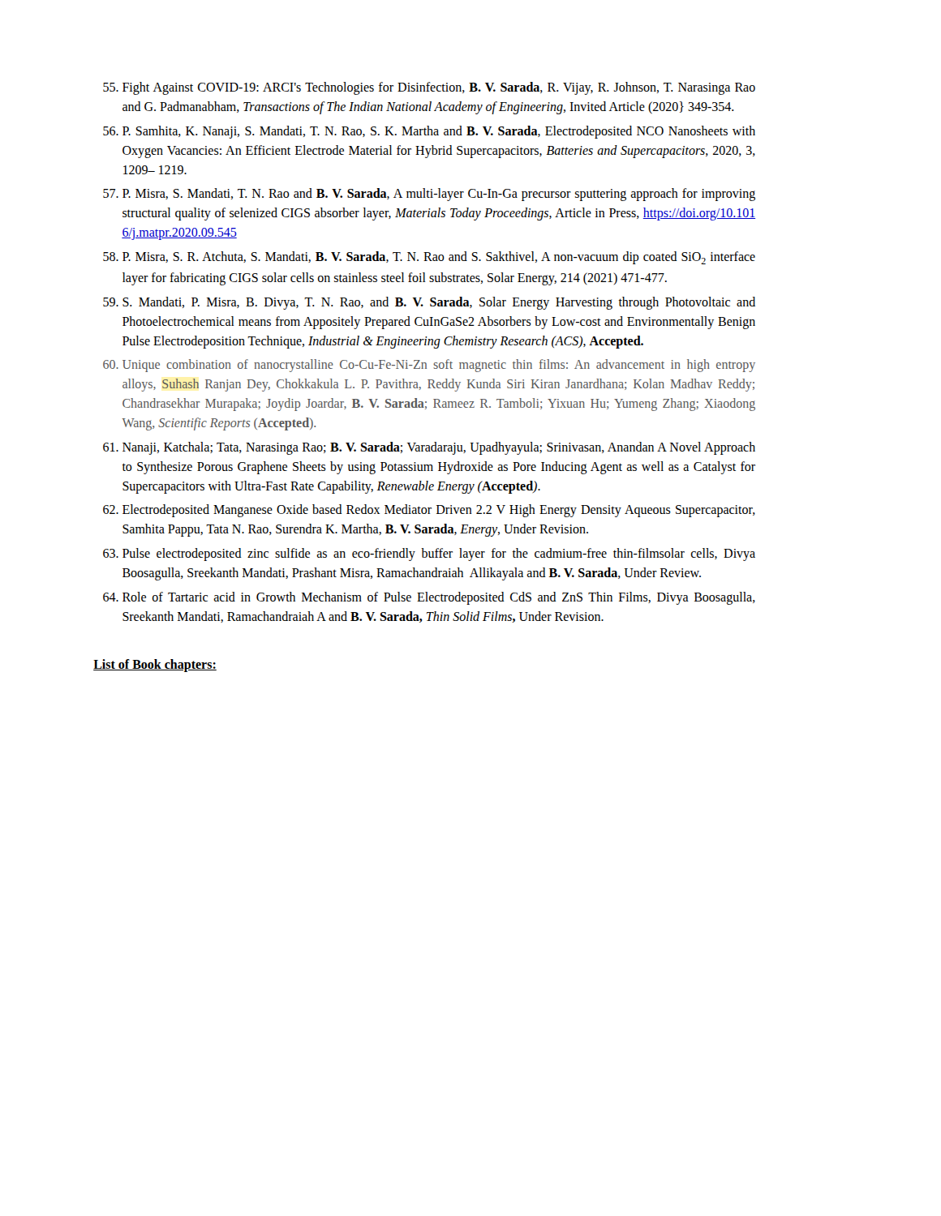Fight Against COVID-19: ARCI's Technologies for Disinfection, B. V. Sarada, R. Vijay, R. Johnson, T. Narasinga Rao and G. Padmanabham, Transactions of The Indian National Academy of Engineering, Invited Article (2020} 349-354.
P. Samhita, K. Nanaji, S. Mandati, T. N. Rao, S. K. Martha and B. V. Sarada, Electrodeposited NCO Nanosheets with Oxygen Vacancies: An Efficient Electrode Material for Hybrid Supercapacitors, Batteries and Supercapacitors, 2020, 3, 1209– 1219.
P. Misra, S. Mandati, T. N. Rao and B. V. Sarada, A multi-layer Cu-In-Ga precursor sputtering approach for improving structural quality of selenized CIGS absorber layer, Materials Today Proceedings, Article in Press, https://doi.org/10.1016/j.matpr.2020.09.545
P. Misra, S. R. Atchuta, S. Mandati, B. V. Sarada, T. N. Rao and S. Sakthivel, A non-vacuum dip coated SiO2 interface layer for fabricating CIGS solar cells on stainless steel foil substrates, Solar Energy, 214 (2021) 471-477.
S. Mandati, P. Misra, B. Divya, T. N. Rao, and B. V. Sarada, Solar Energy Harvesting through Photovoltaic and Photoelectrochemical means from Appositely Prepared CuInGaSe2 Absorbers by Low-cost and Environmentally Benign Pulse Electrodeposition Technique, Industrial & Engineering Chemistry Research (ACS), Accepted.
Unique combination of nanocrystalline Co-Cu-Fe-Ni-Zn soft magnetic thin films: An advancement in high entropy alloys, Suhash Ranjan Dey, Chokkakula L. P. Pavithra, Reddy Kunda Siri Kiran Janardhana; Kolan Madhav Reddy; Chandrasekhar Murapaka; Joydip Joardar, B. V. Sarada; Rameez R. Tamboli; Yixuan Hu; Yumeng Zhang; Xiaodong Wang, Scientific Reports (Accepted).
Nanaji, Katchala; Tata, Narasinga Rao; B. V. Sarada; Varadaraju, Upadhyayula; Srinivasan, Anandan A Novel Approach to Synthesize Porous Graphene Sheets by using Potassium Hydroxide as Pore Inducing Agent as well as a Catalyst for Supercapacitors with Ultra-Fast Rate Capability, Renewable Energy (Accepted).
Electrodeposited Manganese Oxide based Redox Mediator Driven 2.2 V High Energy Density Aqueous Supercapacitor, Samhita Pappu, Tata N. Rao, Surendra K. Martha, B. V. Sarada, Energy, Under Revision.
Pulse electrodeposited zinc sulfide as an eco-friendly buffer layer for the cadmium-free thin-filmsolar cells, Divya Boosagulla, Sreekanth Mandati, Prashant Misra, Ramachandraiah Allikayala and B. V. Sarada, Under Review.
Role of Tartaric acid in Growth Mechanism of Pulse Electrodeposited CdS and ZnS Thin Films, Divya Boosagulla, Sreekanth Mandati, Ramachandraiah A and B. V. Sarada, Thin Solid Films, Under Revision.
List of Book chapters: